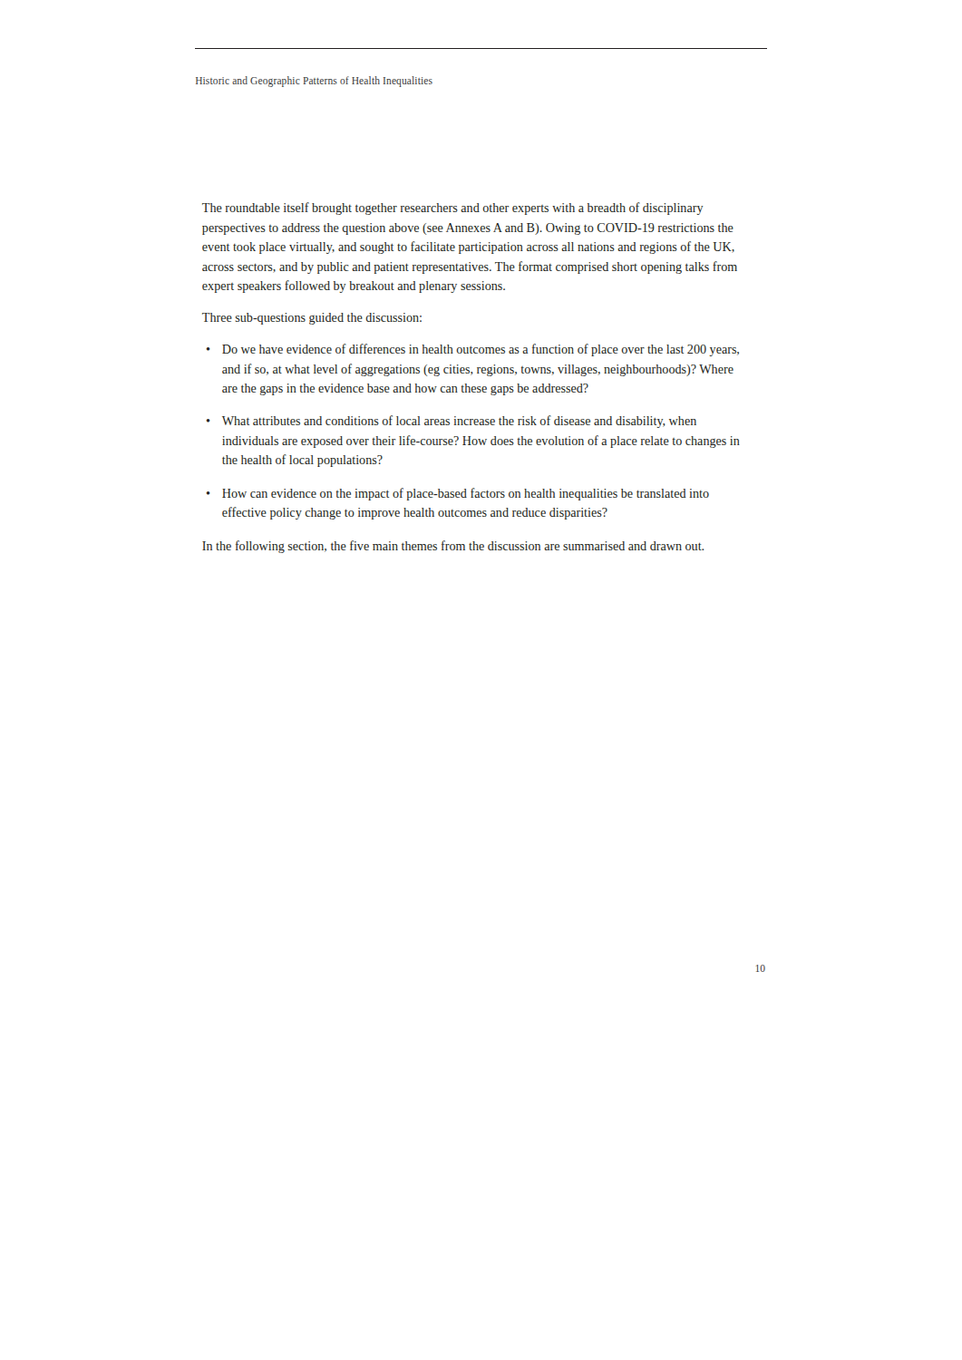Historic and Geographic Patterns of Health Inequalities
The roundtable itself brought together researchers and other experts with a breadth of disciplinary perspectives to address the question above (see Annexes A and B). Owing to COVID-19 restrictions the event took place virtually, and sought to facilitate participation across all nations and regions of the UK, across sectors, and by public and patient representatives. The format comprised short opening talks from expert speakers followed by breakout and plenary sessions.
Three sub-questions guided the discussion:
Do we have evidence of differences in health outcomes as a function of place over the last 200 years, and if so, at what level of aggregations (eg cities, regions, towns, villages, neighbourhoods)? Where are the gaps in the evidence base and how can these gaps be addressed?
What attributes and conditions of local areas increase the risk of disease and disability, when individuals are exposed over their life-course? How does the evolution of a place relate to changes in the health of local populations?
How can evidence on the impact of place-based factors on health inequalities be translated into effective policy change to improve health outcomes and reduce disparities?
In the following section, the five main themes from the discussion are summarised and drawn out.
10